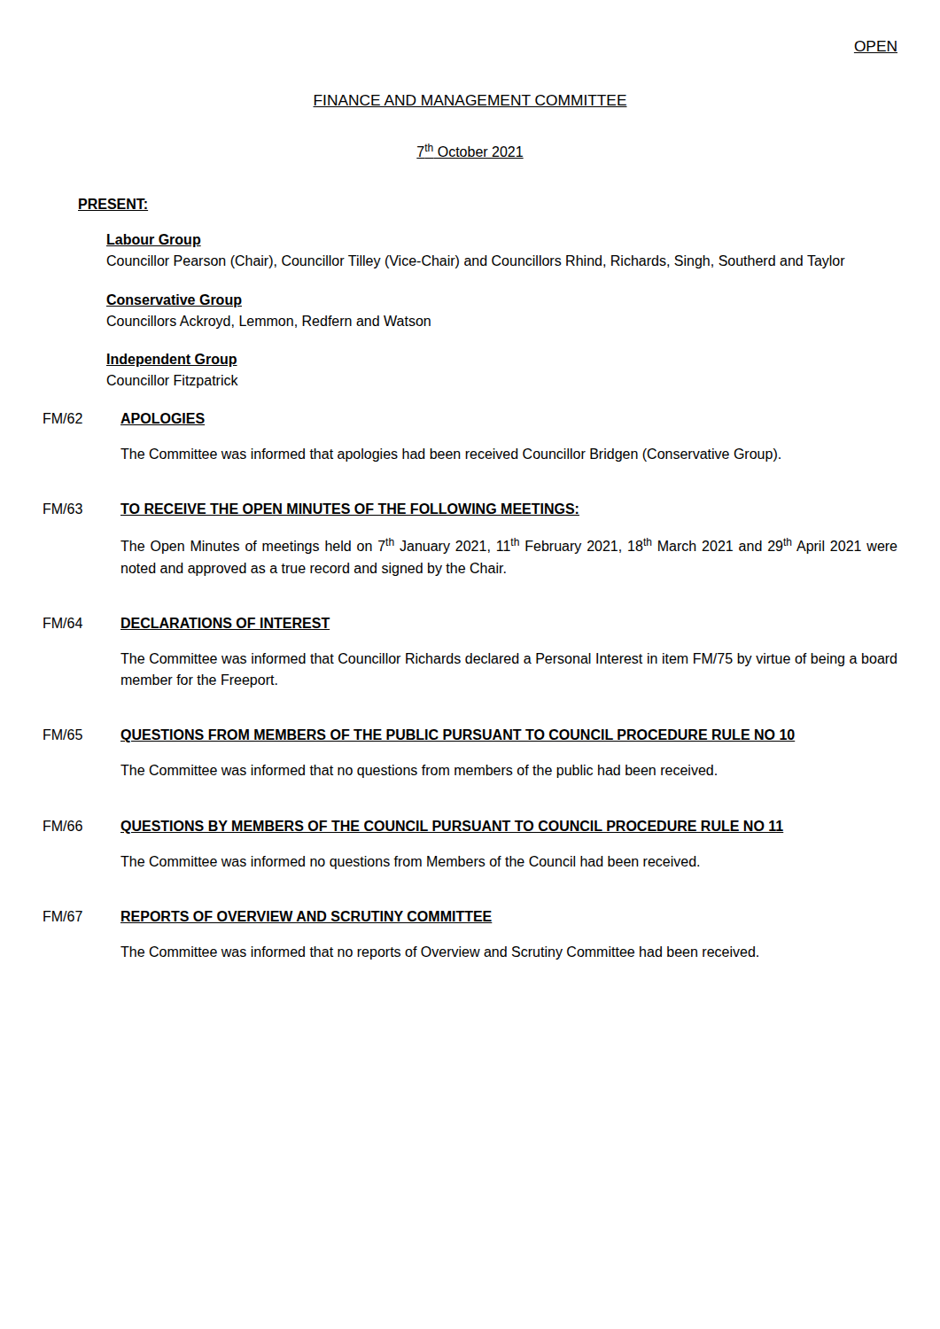OPEN
FINANCE AND MANAGEMENT COMMITTEE
7th October 2021
PRESENT:
Labour Group
Councillor Pearson (Chair), Councillor Tilley (Vice-Chair) and Councillors Rhind, Richards, Singh, Southerd and Taylor
Conservative Group
Councillors Ackroyd, Lemmon, Redfern and Watson
Independent Group
Councillor Fitzpatrick
FM/62
Apologies
The Committee was informed that apologies had been received Councillor Bridgen (Conservative Group).
FM/63
To receive the open minutes of the following meetings:
The Open Minutes of meetings held on 7th January 2021, 11th February 2021, 18th March 2021 and 29th April 2021 were noted and approved as a true record and signed by the Chair.
FM/64
Declarations of Interest
The Committee was informed that Councillor Richards declared a Personal Interest in item FM/75 by virtue of being a board member for the Freeport.
FM/65
Questions from members of the public pursuant to Council Procedure Rule No 10
The Committee was informed that no questions from members of the public had been received.
FM/66
Questions by members of the Council pursuant to Council Procedure Rule No 11
The Committee was informed no questions from Members of the Council had been received.
FM/67
Reports of Overview and Scrutiny Committee
The Committee was informed that no reports of Overview and Scrutiny Committee had been received.